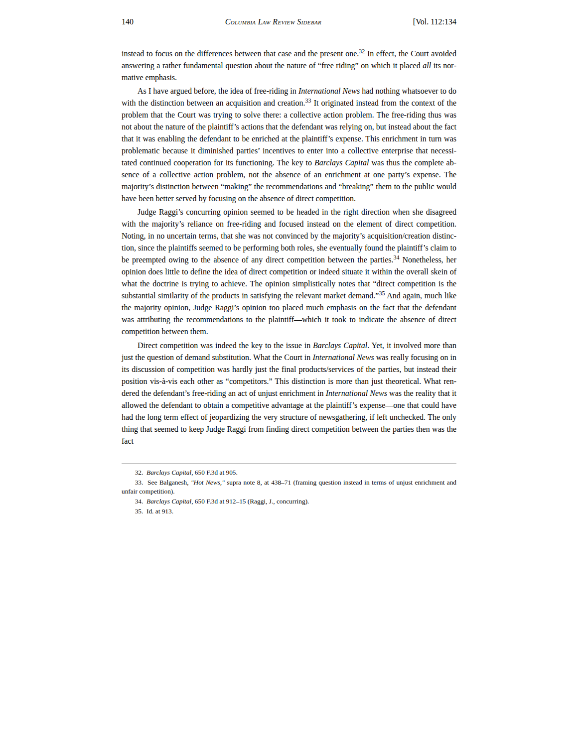140 Columbia Law Review Sidebar [Vol. 112:134
instead to focus on the differences between that case and the present one.32 In effect, the Court avoided answering a rather fundamental question about the nature of “free riding” on which it placed all its normative emphasis.
As I have argued before, the idea of free-riding in International News had nothing whatsoever to do with the distinction between an acquisition and creation.33 It originated instead from the context of the problem that the Court was trying to solve there: a collective action problem. The free-riding thus was not about the nature of the plaintiff’s actions that the defendant was relying on, but instead about the fact that it was enabling the defendant to be enriched at the plaintiff’s expense. This enrichment in turn was problematic because it diminished parties’ incentives to enter into a collective enterprise that necessitated continued cooperation for its functioning. The key to Barclays Capital was thus the complete absence of a collective action problem, not the absence of an enrichment at one party’s expense. The majority’s distinction between “making” the recommendations and “breaking” them to the public would have been better served by focusing on the absence of direct competition.
Judge Raggi’s concurring opinion seemed to be headed in the right direction when she disagreed with the majority’s reliance on free-riding and focused instead on the element of direct competition. Noting, in no uncertain terms, that she was not convinced by the majority’s acquisition/creation distinction, since the plaintiffs seemed to be performing both roles, she eventually found the plaintiff’s claim to be preempted owing to the absence of any direct competition between the parties.34 Nonetheless, her opinion does little to define the idea of direct competition or indeed situate it within the overall skein of what the doctrine is trying to achieve. The opinion simplistically notes that “direct competition is the substantial similarity of the products in satisfying the relevant market demand.”35 And again, much like the majority opinion, Judge Raggi’s opinion too placed much emphasis on the fact that the defendant was attributing the recommendations to the plaintiff—which it took to indicate the absence of direct competition between them.
Direct competition was indeed the key to the issue in Barclays Capital. Yet, it involved more than just the question of demand substitution. What the Court in International News was really focusing on in its discussion of competition was hardly just the final products/services of the parties, but instead their position vis-à-vis each other as “competitors.” This distinction is more than just theoretical. What rendered the defendant’s free-riding an act of unjust enrichment in International News was the reality that it allowed the defendant to obtain a competitive advantage at the plaintiff’s expense—one that could have had the long term effect of jeopardizing the very structure of newsgathering, if left unchecked. The only thing that seemed to keep Judge Raggi from finding direct competition between the parties then was the fact
Barclays Capital, 650 F.3d at 905.
See Balganesh, "Hot News," supra note 8, at 438–71 (framing question instead in terms of unjust enrichment and unfair competition).
Barclays Capital, 650 F.3d at 912–15 (Raggi, J., concurring).
Id. at 913.